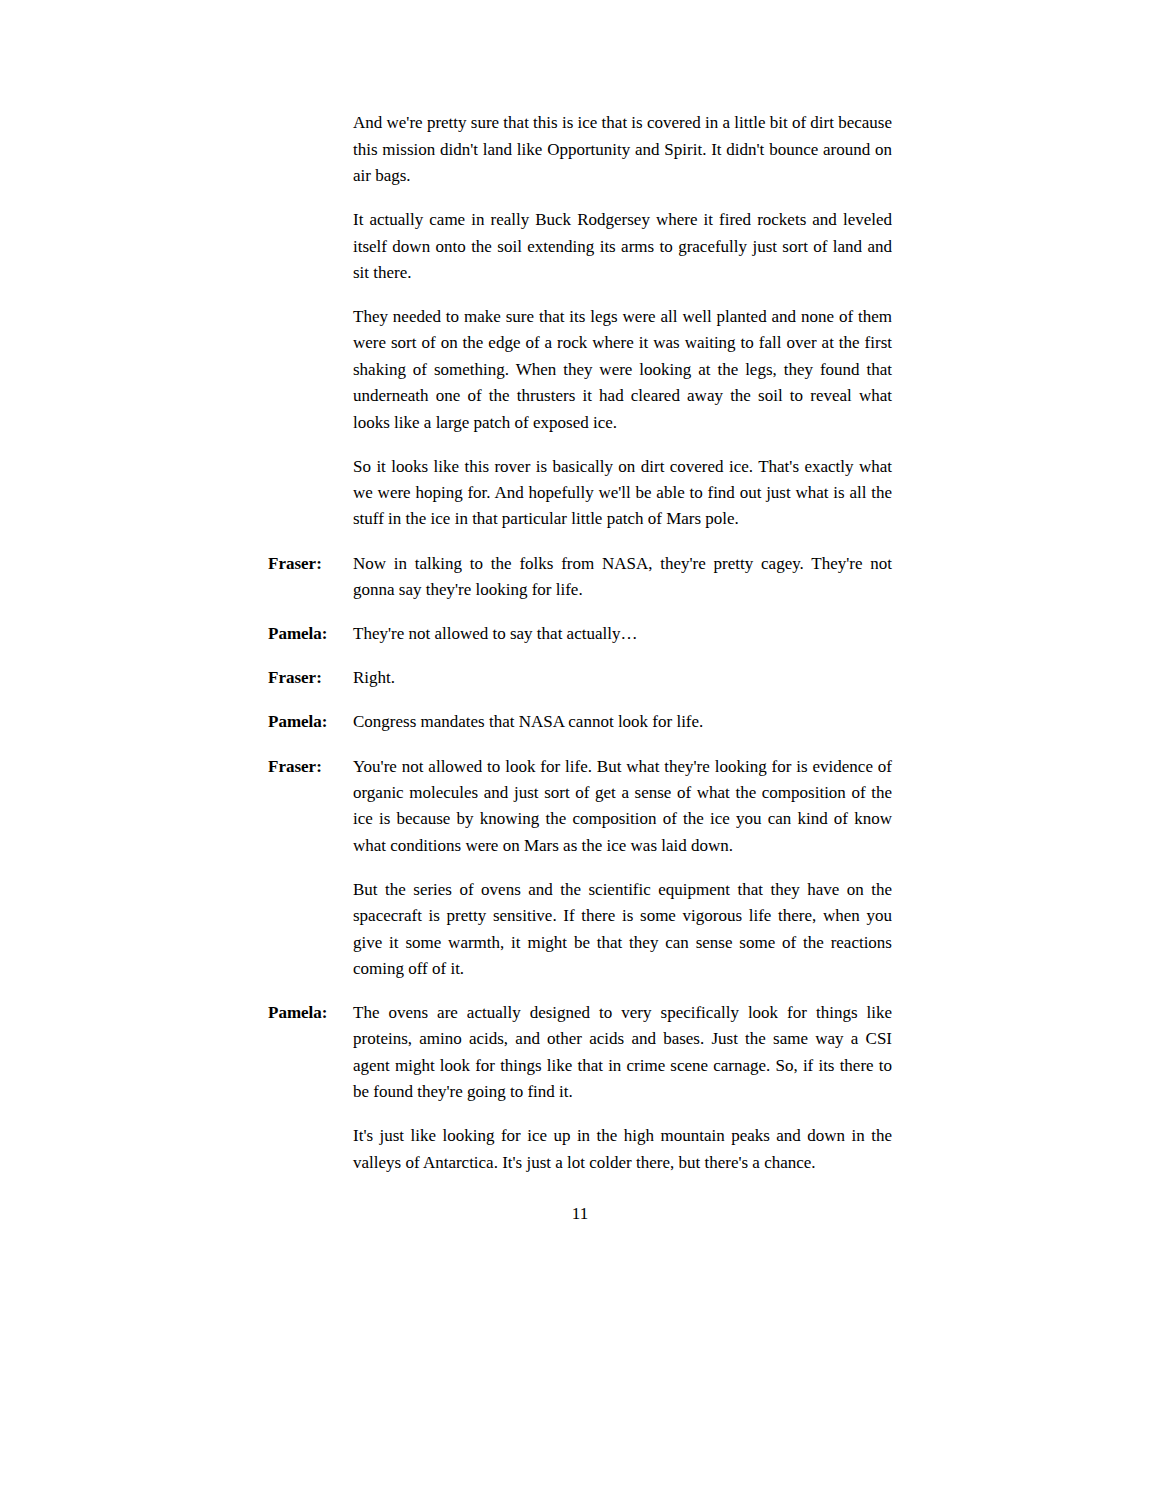And we're pretty sure that this is ice that is covered in a little bit of dirt because this mission didn't land like Opportunity and Spirit. It didn't bounce around on air bags.
It actually came in really Buck Rodgersey where it fired rockets and leveled itself down onto the soil extending its arms to gracefully just sort of land and sit there.
They needed to make sure that its legs were all well planted and none of them were sort of on the edge of a rock where it was waiting to fall over at the first shaking of something. When they were looking at the legs, they found that underneath one of the thrusters it had cleared away the soil to reveal what looks like a large patch of exposed ice.
So it looks like this rover is basically on dirt covered ice. That's exactly what we were hoping for. And hopefully we'll be able to find out just what is all the stuff in the ice in that particular little patch of Mars pole.
Fraser:
Now in talking to the folks from NASA, they're pretty cagey. They're not gonna say they're looking for life.
Pamela:
They're not allowed to say that actually…
Fraser:
Right.
Pamela:
Congress mandates that NASA cannot look for life.
Fraser:
You're not allowed to look for life. But what they're looking for is evidence of organic molecules and just sort of get a sense of what the composition of the ice is because by knowing the composition of the ice you can kind of know what conditions were on Mars as the ice was laid down.
But the series of ovens and the scientific equipment that they have on the spacecraft is pretty sensitive. If there is some vigorous life there, when you give it some warmth, it might be that they can sense some of the reactions coming off of it.
Pamela:
The ovens are actually designed to very specifically look for things like proteins, amino acids, and other acids and bases. Just the same way a CSI agent might look for things like that in crime scene carnage. So, if its there to be found they're going to find it.
It's just like looking for ice up in the high mountain peaks and down in the valleys of Antarctica. It's just a lot colder there, but there's a chance.
11